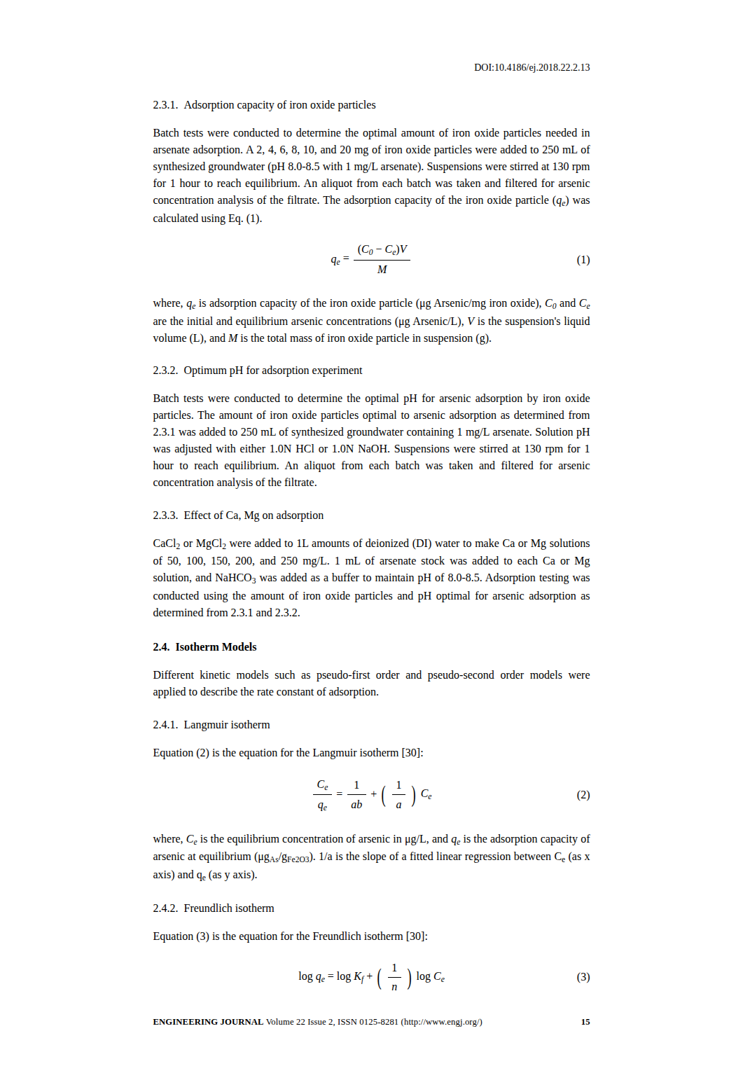DOI:10.4186/ej.2018.22.2.13
2.3.1. Adsorption capacity of iron oxide particles
Batch tests were conducted to determine the optimal amount of iron oxide particles needed in arsenate adsorption. A 2, 4, 6, 8, 10, and 20 mg of iron oxide particles were added to 250 mL of synthesized groundwater (pH 8.0-8.5 with 1 mg/L arsenate). Suspensions were stirred at 130 rpm for 1 hour to reach equilibrium. An aliquot from each batch was taken and filtered for arsenic concentration analysis of the filtrate. The adsorption capacity of the iron oxide particle (qe) was calculated using Eq. (1).
qe = (C0 − Ce)V M
(1)
where, qe is adsorption capacity of the iron oxide particle (μg Arsenic/mg iron oxide), C0 and Ce are the initial and equilibrium arsenic concentrations (μg Arsenic/L), V is the suspension's liquid volume (L), and M is the total mass of iron oxide particle in suspension (g).
2.3.2. Optimum pH for adsorption experiment
Batch tests were conducted to determine the optimal pH for arsenic adsorption by iron oxide particles. The amount of iron oxide particles optimal to arsenic adsorption as determined from 2.3.1 was added to 250 mL of synthesized groundwater containing 1 mg/L arsenate. Solution pH was adjusted with either 1.0N HCl or 1.0N NaOH. Suspensions were stirred at 130 rpm for 1 hour to reach equilibrium. An aliquot from each batch was taken and filtered for arsenic concentration analysis of the filtrate.
2.3.3. Effect of Ca, Mg on adsorption
CaCl2 or MgCl2 were added to 1L amounts of deionized (DI) water to make Ca or Mg solutions of 50, 100, 150, 200, and 250 mg/L. 1 mL of arsenate stock was added to each Ca or Mg solution, and NaHCO3 was added as a buffer to maintain pH of 8.0-8.5. Adsorption testing was conducted using the amount of iron oxide particles and pH optimal for arsenic adsorption as determined from 2.3.1 and 2.3.2.
2.4. Isotherm Models
Different kinetic models such as pseudo-first order and pseudo-second order models were applied to describe the rate constant of adsorption.
2.4.1. Langmuir isotherm
Equation (2) is the equation for the Langmuir isotherm [30]:
Ce qe = 1 ab + ( 1 a ) Ce
(2)
where, Ce is the equilibrium concentration of arsenic in μg/L, and qe is the adsorption capacity of arsenic at equilibrium (μgAs/gFe2O3). 1/a is the slope of a fitted linear regression between Ce (as x axis) and qe (as y axis).
2.4.2. Freundlich isotherm
Equation (3) is the equation for the Freundlich isotherm [30]:
log qe = log Kf + ( 1 n ) log Ce
(3)
ENGINEERING JOURNAL Volume 22 Issue 2, ISSN 0125-8281 (http://www.engj.org/)
15